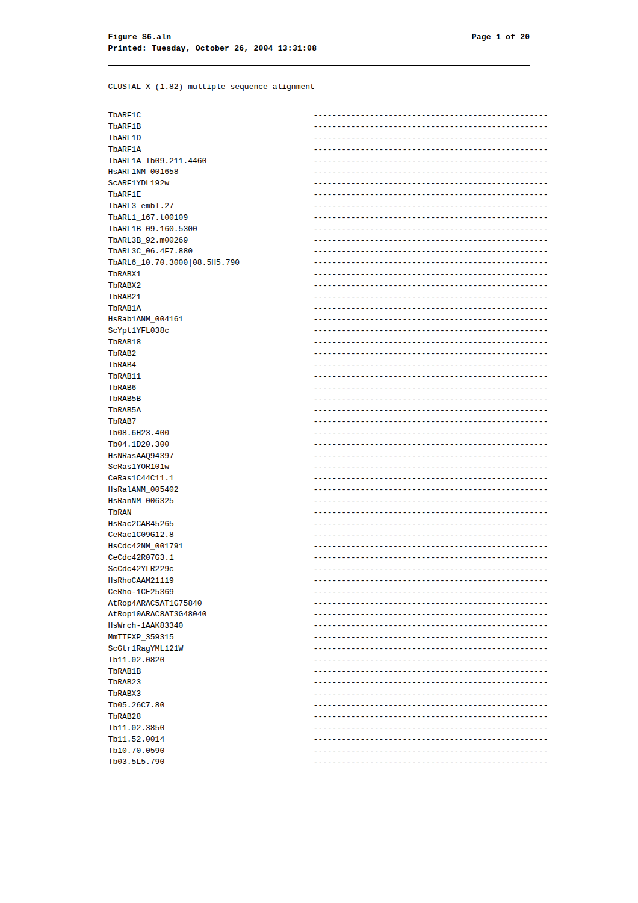Figure S6.aln Printed: Tuesday, October 26, 2004 13:31:08
Page 1 of 20
CLUSTAL X (1.82) multiple sequence alignment
| TbARF1C | -------------------------------------------------- |
| TbARF1B | -------------------------------------------------- |
| TbARF1D | -------------------------------------------------- |
| TbARF1A | -------------------------------------------------- |
| TbARF1A_Tb09.211.4460 | -------------------------------------------------- |
| HsARF1NM_001658 | -------------------------------------------------- |
| ScARF1YDL192w | -------------------------------------------------- |
| TbARF1E | -------------------------------------------------- |
| TbARL3_embl.27 | -------------------------------------------------- |
| TbARL1_167.t00109 | -------------------------------------------------- |
| TbARL1B_09.160.5300 | -------------------------------------------------- |
| TbARL3B_92.m00269 | -------------------------------------------------- |
| TbARL3C_06.4F7.880 | -------------------------------------------------- |
| TbARL6_10.70.3000/08.5H5.790 | -------------------------------------------------- |
| TbRABX1 | -------------------------------------------------- |
| TbRABX2 | -------------------------------------------------- |
| TbRAB21 | -------------------------------------------------- |
| TbRAB1A | -------------------------------------------------- |
| HsRab1ANM_004161 | -------------------------------------------------- |
| ScYpt1YFL038c | -------------------------------------------------- |
| TbRAB18 | -------------------------------------------------- |
| TbRAB2 | -------------------------------------------------- |
| TbRAB4 | -------------------------------------------------- |
| TbRAB11 | -------------------------------------------------- |
| TbRAB6 | -------------------------------------------------- |
| TbRAB5B | -------------------------------------------------- |
| TbRAB5A | -------------------------------------------------- |
| TbRAB7 | -------------------------------------------------- |
| Tb08.6H23.400 | -------------------------------------------------- |
| Tb04.1D20.300 | -------------------------------------------------- |
| HsNRasAAQ94397 | -------------------------------------------------- |
| ScRas1YOR101w | -------------------------------------------------- |
| CeRas1C44C11.1 | -------------------------------------------------- |
| HsRalANM_005402 | -------------------------------------------------- |
| HsRanNM_006325 | -------------------------------------------------- |
| TbRAN | -------------------------------------------------- |
| HsRac2CAB45265 | -------------------------------------------------- |
| CeRac1C09G12.8 | -------------------------------------------------- |
| HsCdc42NM_001791 | -------------------------------------------------- |
| CeCdc42R07G3.1 | -------------------------------------------------- |
| ScCdc42YLR229c | -------------------------------------------------- |
| HsRhoCAAM21119 | -------------------------------------------------- |
| CeRho-1CE25369 | -------------------------------------------------- |
| AtRop4ARAC5AT1G75840 | -------------------------------------------------- |
| AtRop10ARAC8AT3G48040 | -------------------------------------------------- |
| HsWrch-1AAK83340 | -------------------------------------------------- |
| MmTTFXP_359315 | -------------------------------------------------- |
| ScGtr1RagYML121W | -------------------------------------------------- |
| Tb11.02.0820 | -------------------------------------------------- |
| TbRAB1B | -------------------------------------------------- |
| TbRAB23 | -------------------------------------------------- |
| TbRABX3 | -------------------------------------------------- |
| Tb05.26C7.80 | -------------------------------------------------- |
| TbRAB28 | -------------------------------------------------- |
| Tb11.02.3850 | -------------------------------------------------- |
| Tb11.52.0014 | -------------------------------------------------- |
| Tb10.70.0590 | -------------------------------------------------- |
| Tb03.5L5.790 | -------------------------------------------------- |